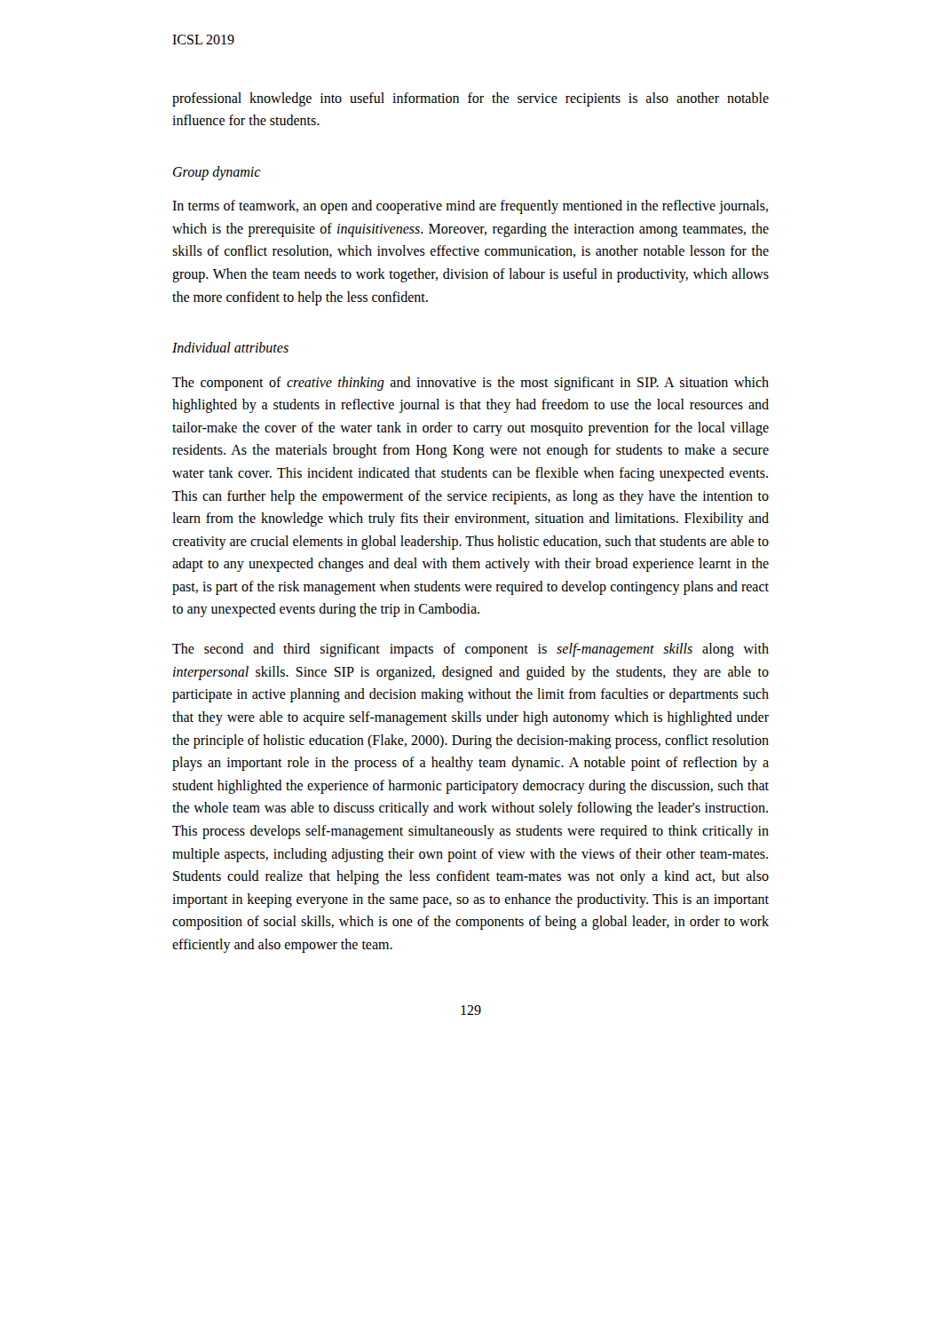ICSL 2019
professional knowledge into useful information for the service recipients is also another notable influence for the students.
Group dynamic
In terms of teamwork, an open and cooperative mind are frequently mentioned in the reflective journals, which is the prerequisite of inquisitiveness. Moreover, regarding the interaction among teammates, the skills of conflict resolution, which involves effective communication, is another notable lesson for the group. When the team needs to work together, division of labour is useful in productivity, which allows the more confident to help the less confident.
Individual attributes
The component of creative thinking and innovative is the most significant in SIP. A situation which highlighted by a students in reflective journal is that they had freedom to use the local resources and tailor-make the cover of the water tank in order to carry out mosquito prevention for the local village residents. As the materials brought from Hong Kong were not enough for students to make a secure water tank cover. This incident indicated that students can be flexible when facing unexpected events. This can further help the empowerment of the service recipients, as long as they have the intention to learn from the knowledge which truly fits their environment, situation and limitations. Flexibility and creativity are crucial elements in global leadership. Thus holistic education, such that students are able to adapt to any unexpected changes and deal with them actively with their broad experience learnt in the past, is part of the risk management when students were required to develop contingency plans and react to any unexpected events during the trip in Cambodia.
The second and third significant impacts of component is self-management skills along with interpersonal skills. Since SIP is organized, designed and guided by the students, they are able to participate in active planning and decision making without the limit from faculties or departments such that they were able to acquire self-management skills under high autonomy which is highlighted under the principle of holistic education (Flake, 2000). During the decision-making process, conflict resolution plays an important role in the process of a healthy team dynamic. A notable point of reflection by a student highlighted the experience of harmonic participatory democracy during the discussion, such that the whole team was able to discuss critically and work without solely following the leader's instruction. This process develops self-management simultaneously as students were required to think critically in multiple aspects, including adjusting their own point of view with the views of their other team-mates. Students could realize that helping the less confident team-mates was not only a kind act, but also important in keeping everyone in the same pace, so as to enhance the productivity. This is an important composition of social skills, which is one of the components of being a global leader, in order to work efficiently and also empower the team.
129